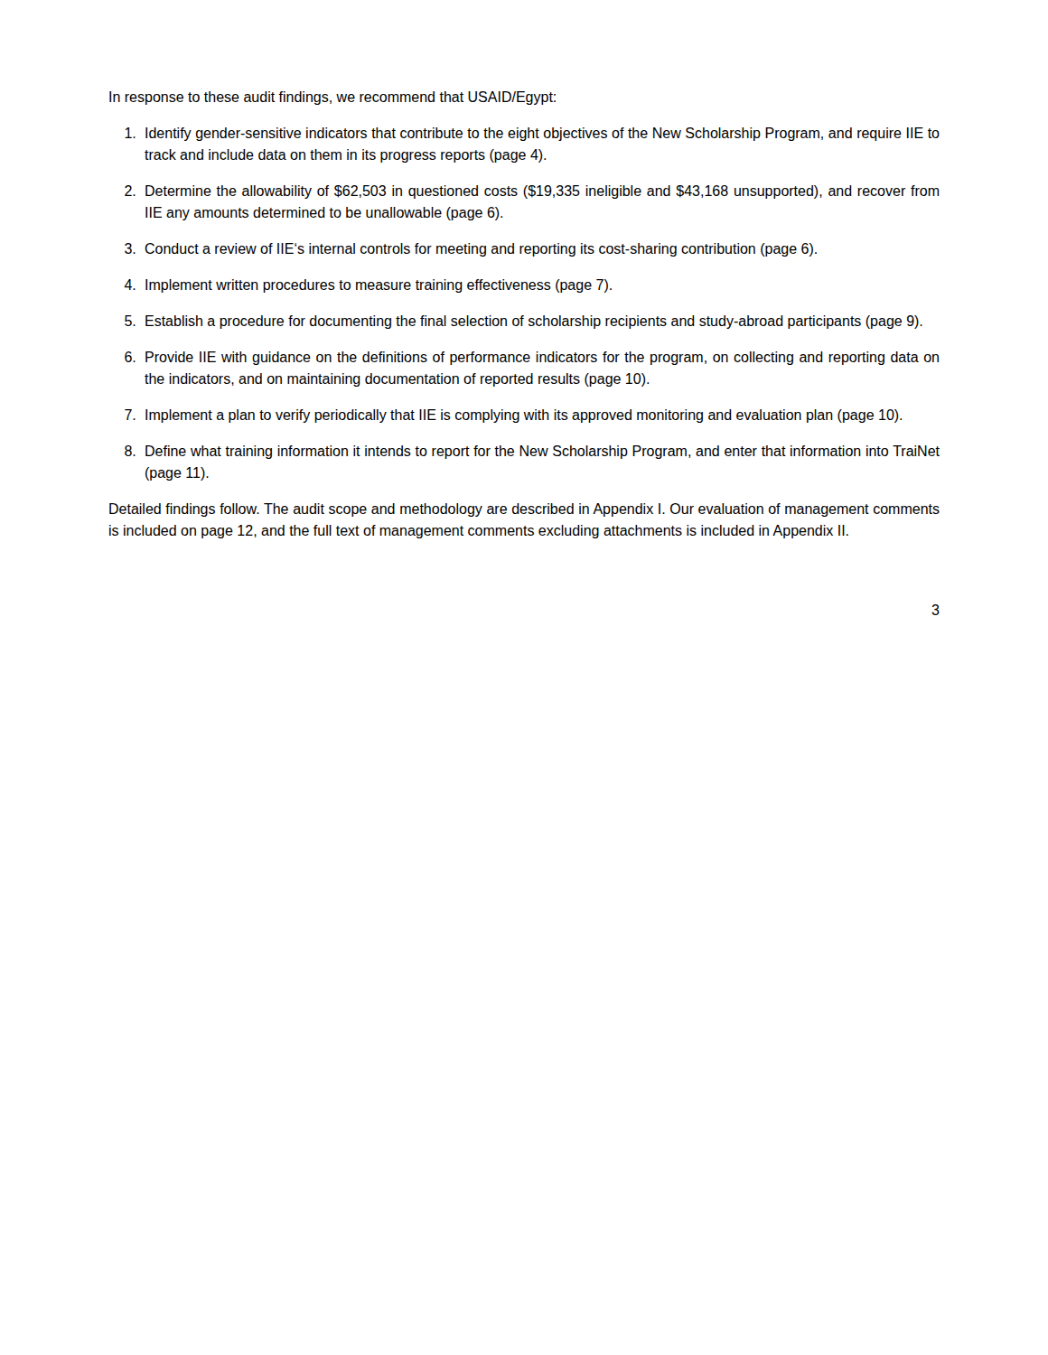In response to these audit findings, we recommend that USAID/Egypt:
Identify gender-sensitive indicators that contribute to the eight objectives of the New Scholarship Program, and require IIE to track and include data on them in its progress reports (page 4).
Determine the allowability of $62,503 in questioned costs ($19,335 ineligible and $43,168 unsupported), and recover from IIE any amounts determined to be unallowable (page 6).
Conduct a review of IIE‘s internal controls for meeting and reporting its cost-sharing contribution (page 6).
Implement written procedures to measure training effectiveness (page 7).
Establish a procedure for documenting the final selection of scholarship recipients and study-abroad participants (page 9).
Provide IIE with guidance on the definitions of performance indicators for the program, on collecting and reporting data on the indicators, and on maintaining documentation of reported results (page 10).
Implement a plan to verify periodically that IIE is complying with its approved monitoring and evaluation plan (page 10).
Define what training information it intends to report for the New Scholarship Program, and enter that information into TraiNet (page 11).
Detailed findings follow. The audit scope and methodology are described in Appendix I. Our evaluation of management comments is included on page 12, and the full text of management comments excluding attachments is included in Appendix II.
3